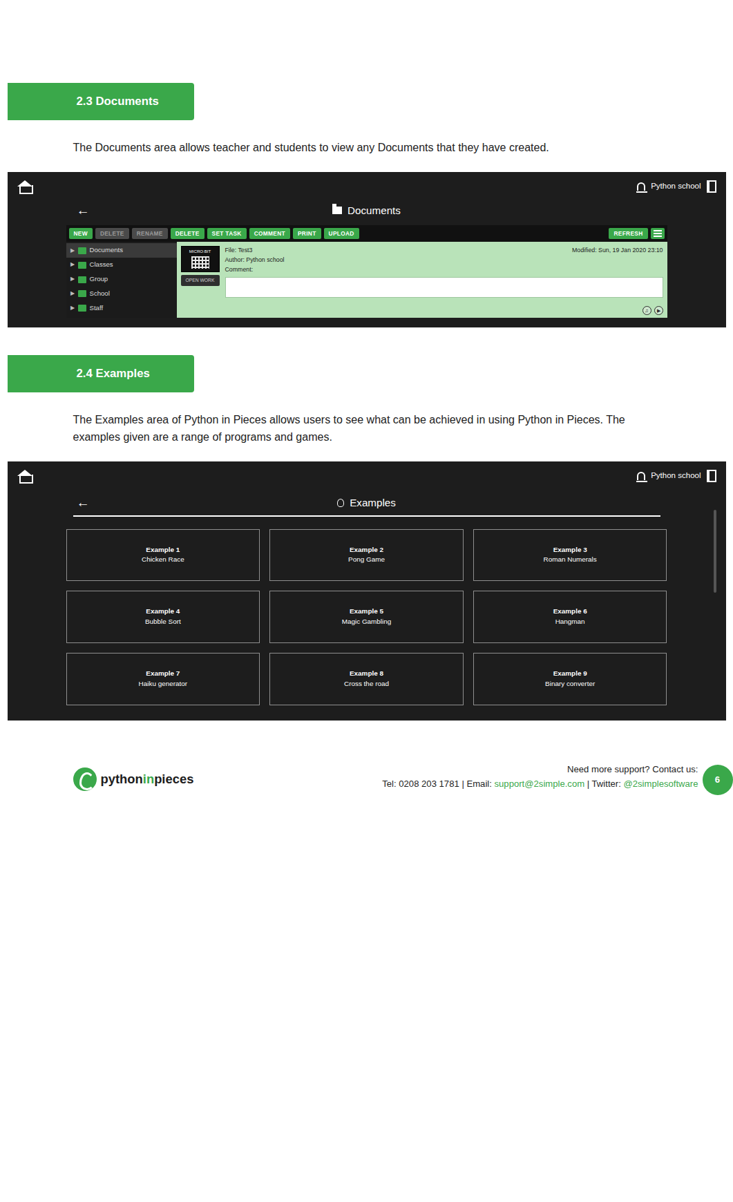2.3 Documents
The Documents area allows teacher and students to view any Documents that they have created.
Python school
← Documents
New Delete Rename Delete Set Task Comment Print Upload Refresh
▶ Documents
▶ Classes
▶ Group
▶ School
▶ Staff
MICRO:BIT
OPEN WORK
File: Test3 Modified: Sun, 19 Jan 2020 23:10
Author: Python school
Comment:
♫ ▶
2.4 Examples
The Examples area of Python in Pieces allows users to see what can be achieved in using Python in Pieces. The examples given are a range of programs and games.
Python school
← Examples
Example 1 Chicken Race
Example 2 Pong Game
Example 3 Roman Numerals
Example 4 Bubble Sort
Example 5 Magic Gambling
Example 6 Hangman
Example 7 Haiku generator
Example 8 Cross the road
Example 9 Binary converter
pythoninpieces
Need more support? Contact us:
Tel: 0208 203 1781 | Email: support@2simple.com | Twitter: @2simplesoftware
6